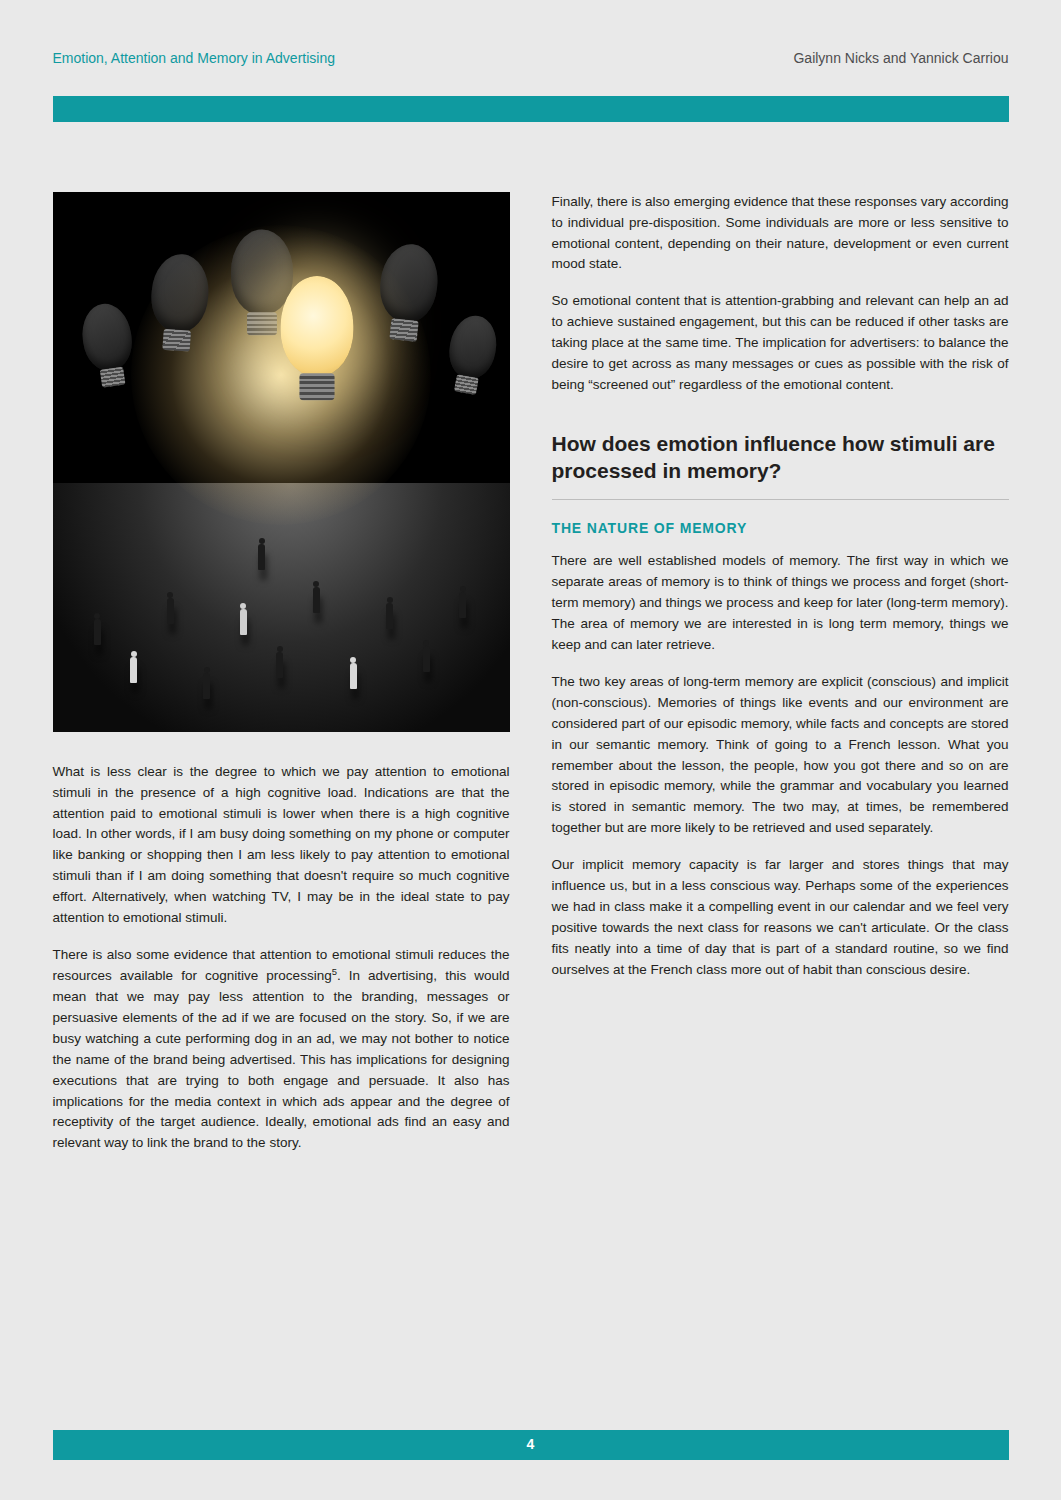Emotion, Attention and Memory in Advertising
Gailynn Nicks and Yannick Carriou
What is less clear is the degree to which we pay attention to emotional stimuli in the presence of a high cognitive load. Indications are that the attention paid to emotional stimuli is lower when there is a high cognitive load. In other words, if I am busy doing something on my phone or computer like banking or shopping then I am less likely to pay attention to emotional stimuli than if I am doing something that doesn't require so much cognitive effort. Alternatively, when watching TV, I may be in the ideal state to pay attention to emotional stimuli.
There is also some evidence that attention to emotional stimuli reduces the resources available for cognitive processing5. In advertising, this would mean that we may pay less attention to the branding, messages or persuasive elements of the ad if we are focused on the story. So, if we are busy watching a cute performing dog in an ad, we may not bother to notice the name of the brand being advertised. This has implications for designing executions that are trying to both engage and persuade. It also has implications for the media context in which ads appear and the degree of receptivity of the target audience. Ideally, emotional ads find an easy and relevant way to link the brand to the story.
Finally, there is also emerging evidence that these responses vary according to individual pre-disposition. Some individuals are more or less sensitive to emotional content, depending on their nature, development or even current mood state.
So emotional content that is attention-grabbing and relevant can help an ad to achieve sustained engagement, but this can be reduced if other tasks are taking place at the same time. The implication for advertisers: to balance the desire to get across as many messages or cues as possible with the risk of being “screened out” regardless of the emotional content.
How does emotion influence how stimuli are processed in memory?
The nature of memory
There are well established models of memory. The first way in which we separate areas of memory is to think of things we process and forget (short-term memory) and things we process and keep for later (long-term memory). The area of memory we are interested in is long term memory, things we keep and can later retrieve.
The two key areas of long-term memory are explicit (conscious) and implicit (non-conscious). Memories of things like events and our environment are considered part of our episodic memory, while facts and concepts are stored in our semantic memory. Think of going to a French lesson. What you remember about the lesson, the people, how you got there and so on are stored in episodic memory, while the grammar and vocabulary you learned is stored in semantic memory. The two may, at times, be remembered together but are more likely to be retrieved and used separately.
Our implicit memory capacity is far larger and stores things that may influence us, but in a less conscious way. Perhaps some of the experiences we had in class make it a compelling event in our calendar and we feel very positive towards the next class for reasons we can't articulate. Or the class fits neatly into a time of day that is part of a standard routine, so we find ourselves at the French class more out of habit than conscious desire.
4